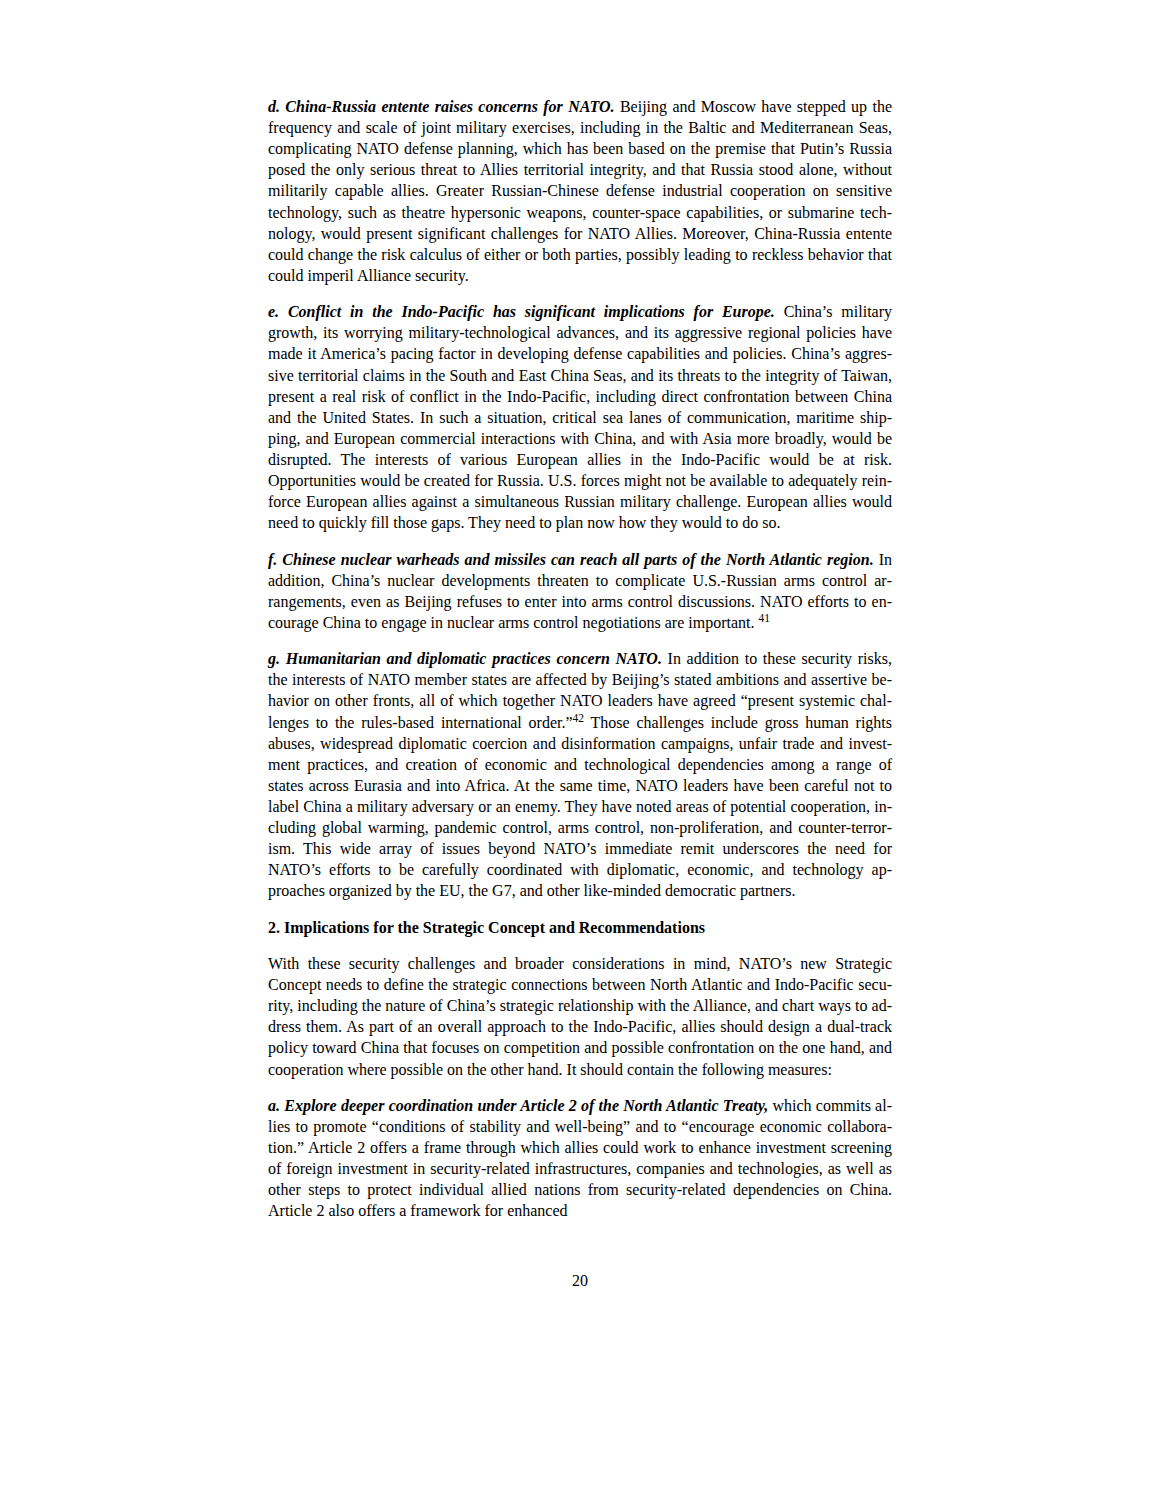d. China-Russia entente raises concerns for NATO. Beijing and Moscow have stepped up the frequency and scale of joint military exercises, including in the Baltic and Mediterranean Seas, complicating NATO defense planning, which has been based on the premise that Putin’s Russia posed the only serious threat to Allies territorial integrity, and that Russia stood alone, without militarily capable allies. Greater Russian-Chinese defense industrial cooperation on sensitive technology, such as theatre hypersonic weapons, counter-space capabilities, or submarine technology, would present significant challenges for NATO Allies. Moreover, China-Russia entente could change the risk calculus of either or both parties, possibly leading to reckless behavior that could imperil Alliance security.
e. Conflict in the Indo-Pacific has significant implications for Europe. China’s military growth, its worrying military-technological advances, and its aggressive regional policies have made it America’s pacing factor in developing defense capabilities and policies. China’s aggressive territorial claims in the South and East China Seas, and its threats to the integrity of Taiwan, present a real risk of conflict in the Indo-Pacific, including direct confrontation between China and the United States. In such a situation, critical sea lanes of communication, maritime shipping, and European commercial interactions with China, and with Asia more broadly, would be disrupted. The interests of various European allies in the Indo-Pacific would be at risk. Opportunities would be created for Russia. U.S. forces might not be available to adequately reinforce European allies against a simultaneous Russian military challenge. European allies would need to quickly fill those gaps. They need to plan now how they would to do so.
f. Chinese nuclear warheads and missiles can reach all parts of the North Atlantic region. In addition, China’s nuclear developments threaten to complicate U.S.-Russian arms control arrangements, even as Beijing refuses to enter into arms control discussions. NATO efforts to encourage China to engage in nuclear arms control negotiations are important. 41
g. Humanitarian and diplomatic practices concern NATO. In addition to these security risks, the interests of NATO member states are affected by Beijing’s stated ambitions and assertive behavior on other fronts, all of which together NATO leaders have agreed “present systemic challenges to the rules-based international order.”42 Those challenges include gross human rights abuses, widespread diplomatic coercion and disinformation campaigns, unfair trade and investment practices, and creation of economic and technological dependencies among a range of states across Eurasia and into Africa. At the same time, NATO leaders have been careful not to label China a military adversary or an enemy. They have noted areas of potential cooperation, including global warming, pandemic control, arms control, non-proliferation, and counter-terrorism. This wide array of issues beyond NATO’s immediate remit underscores the need for NATO’s efforts to be carefully coordinated with diplomatic, economic, and technology approaches organized by the EU, the G7, and other like-minded democratic partners.
2. Implications for the Strategic Concept and Recommendations
With these security challenges and broader considerations in mind, NATO’s new Strategic Concept needs to define the strategic connections between North Atlantic and Indo-Pacific security, including the nature of China’s strategic relationship with the Alliance, and chart ways to address them. As part of an overall approach to the Indo-Pacific, allies should design a dual-track policy toward China that focuses on competition and possible confrontation on the one hand, and cooperation where possible on the other hand. It should contain the following measures:
a. Explore deeper coordination under Article 2 of the North Atlantic Treaty, which commits allies to promote “conditions of stability and well-being” and to “encourage economic collaboration.” Article 2 offers a frame through which allies could work to enhance investment screening of foreign investment in security-related infrastructures, companies and technologies, as well as other steps to protect individual allied nations from security-related dependencies on China. Article 2 also offers a framework for enhanced
20